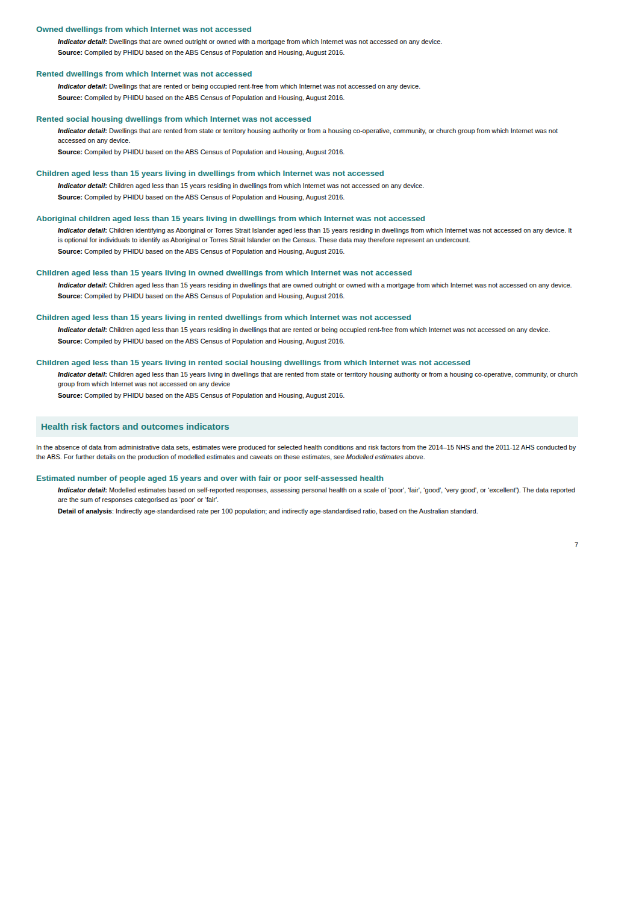Owned dwellings from which Internet was not accessed
Indicator detail: Dwellings that are owned outright or owned with a mortgage from which Internet was not accessed on any device.
Source: Compiled by PHIDU based on the ABS Census of Population and Housing, August 2016.
Rented dwellings from which Internet was not accessed
Indicator detail: Dwellings that are rented or being occupied rent-free from which Internet was not accessed on any device.
Source: Compiled by PHIDU based on the ABS Census of Population and Housing, August 2016.
Rented social housing dwellings from which Internet was not accessed
Indicator detail: Dwellings that are rented from state or territory housing authority or from a housing co-operative, community, or church group from which Internet was not accessed on any device.
Source: Compiled by PHIDU based on the ABS Census of Population and Housing, August 2016.
Children aged less than 15 years living in dwellings from which Internet was not accessed
Indicator detail: Children aged less than 15 years residing in dwellings from which Internet was not accessed on any device.
Source: Compiled by PHIDU based on the ABS Census of Population and Housing, August 2016.
Aboriginal children aged less than 15 years living in dwellings from which Internet was not accessed
Indicator detail: Children identifying as Aboriginal or Torres Strait Islander aged less than 15 years residing in dwellings from which Internet was not accessed on any device. It is optional for individuals to identify as Aboriginal or Torres Strait Islander on the Census. These data may therefore represent an undercount.
Source: Compiled by PHIDU based on the ABS Census of Population and Housing, August 2016.
Children aged less than 15 years living in owned dwellings from which Internet was not accessed
Indicator detail: Children aged less than 15 years residing in dwellings that are owned outright or owned with a mortgage from which Internet was not accessed on any device.
Source: Compiled by PHIDU based on the ABS Census of Population and Housing, August 2016.
Children aged less than 15 years living in rented dwellings from which Internet was not accessed
Indicator detail: Children aged less than 15 years residing in dwellings that are rented or being occupied rent-free from which Internet was not accessed on any device.
Source: Compiled by PHIDU based on the ABS Census of Population and Housing, August 2016.
Children aged less than 15 years living in rented social housing dwellings from which Internet was not accessed
Indicator detail: Children aged less than 15 years living in dwellings that are rented from state or territory housing authority or from a housing co-operative, community, or church group from which Internet was not accessed on any device
Source: Compiled by PHIDU based on the ABS Census of Population and Housing, August 2016.
Health risk factors and outcomes indicators
In the absence of data from administrative data sets, estimates were produced for selected health conditions and risk factors from the 2014–15 NHS and the 2011-12 AHS conducted by the ABS. For further details on the production of modelled estimates and caveats on these estimates, see Modelled estimates above.
Estimated number of people aged 15 years and over with fair or poor self-assessed health
Indicator detail: Modelled estimates based on self-reported responses, assessing personal health on a scale of ‘poor', ‘fair', ‘good', ‘very good', or ‘excellent'). The data reported are the sum of responses categorised as ‘poor' or ‘fair'.
Detail of analysis: Indirectly age-standardised rate per 100 population; and indirectly age-standardised ratio, based on the Australian standard.
7